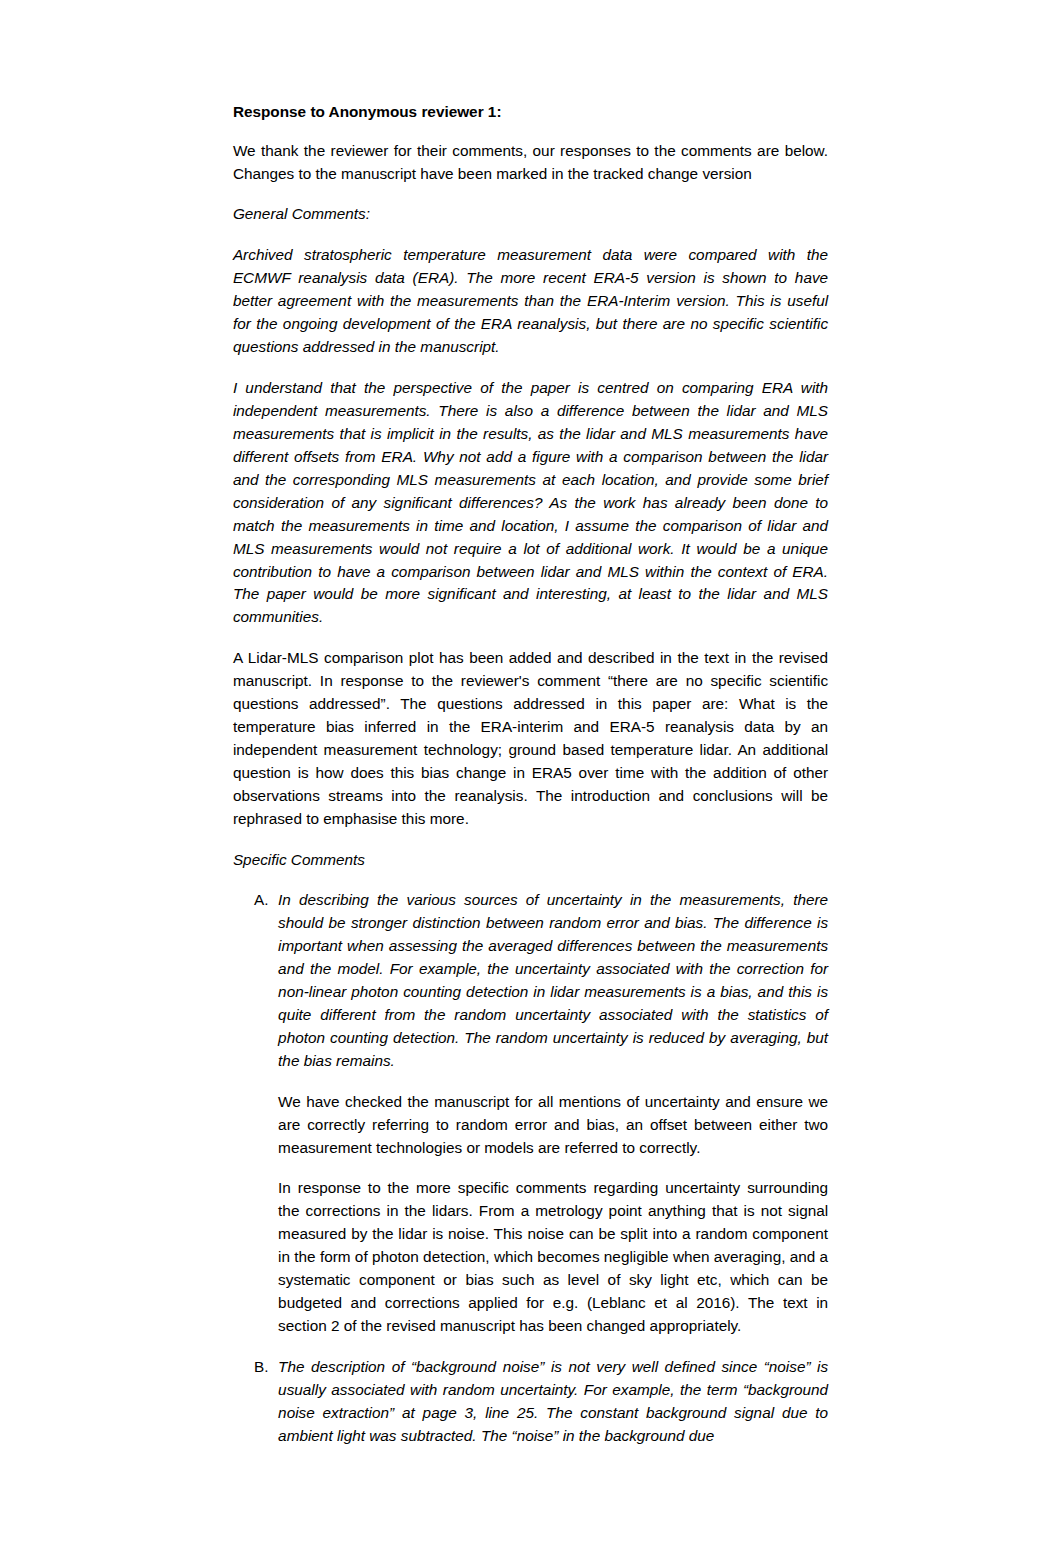Response to Anonymous reviewer 1:
We thank the reviewer for their comments, our responses to the comments are below. Changes to the manuscript have been marked in the tracked change version
General Comments:
Archived stratospheric temperature measurement data were compared with the ECMWF reanalysis data (ERA). The more recent ERA-5 version is shown to have better agreement with the measurements than the ERA-Interim version. This is useful for the ongoing development of the ERA reanalysis, but there are no specific scientific questions addressed in the manuscript.
I understand that the perspective of the paper is centred on comparing ERA with independent measurements. There is also a difference between the lidar and MLS measurements that is implicit in the results, as the lidar and MLS measurements have different offsets from ERA. Why not add a figure with a comparison between the lidar and the corresponding MLS measurements at each location, and provide some brief consideration of any significant differences? As the work has already been done to match the measurements in time and location, I assume the comparison of lidar and MLS measurements would not require a lot of additional work. It would be a unique contribution to have a comparison between lidar and MLS within the context of ERA. The paper would be more significant and interesting, at least to the lidar and MLS communities.
A Lidar-MLS comparison plot has been added and described in the text in the revised manuscript. In response to the reviewer's comment “there are no specific scientific questions addressed”. The questions addressed in this paper are: What is the temperature bias inferred in the ERA-interim and ERA-5 reanalysis data by an independent measurement technology; ground based temperature lidar. An additional question is how does this bias change in ERA5 over time with the addition of other observations streams into the reanalysis. The introduction and conclusions will be rephrased to emphasise this more.
Specific Comments
In describing the various sources of uncertainty in the measurements, there should be stronger distinction between random error and bias. The difference is important when assessing the averaged differences between the measurements and the model. For example, the uncertainty associated with the correction for non-linear photon counting detection in lidar measurements is a bias, and this is quite different from the random uncertainty associated with the statistics of photon counting detection. The random uncertainty is reduced by averaging, but the bias remains.
We have checked the manuscript for all mentions of uncertainty and ensure we are correctly referring to random error and bias, an offset between either two measurement technologies or models are referred to correctly.
In response to the more specific comments regarding uncertainty surrounding the corrections in the lidars. From a metrology point anything that is not signal measured by the lidar is noise. This noise can be split into a random component in the form of photon detection, which becomes negligible when averaging, and a systematic component or bias such as level of sky light etc, which can be budgeted and corrections applied for e.g. (Leblanc et al 2016). The text in section 2 of the revised manuscript has been changed appropriately.
The description of “background noise” is not very well defined since “noise” is usually associated with random uncertainty. For example, the term “background noise extraction” at page 3, line 25. The constant background signal due to ambient light was subtracted. The “noise” in the background due